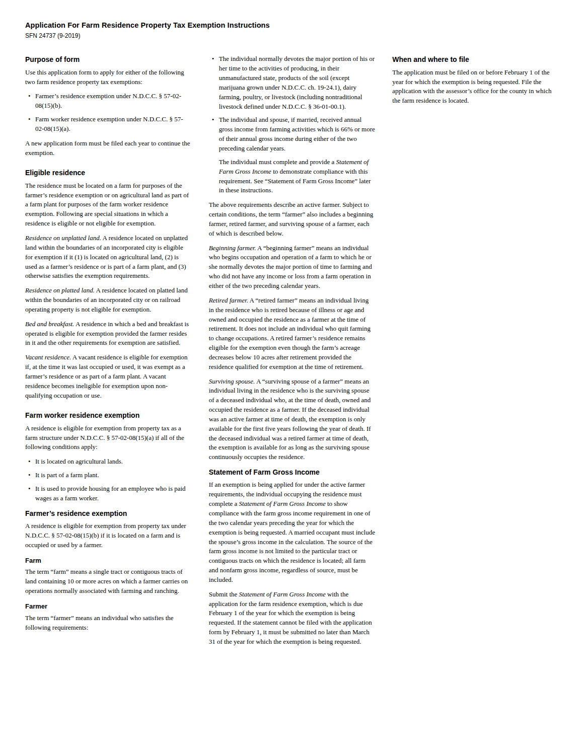Application For Farm Residence Property Tax Exemption Instructions
SFN 24737 (9-2019)
Purpose of form
Use this application form to apply for either of the following two farm residence property tax exemptions:
Farmer’s residence exemption under N.D.C.C. § 57-02-08(15)(b).
Farm worker residence exemption under N.D.C.C. § 57-02-08(15)(a).
A new application form must be filed each year to continue the exemption.
Eligible residence
The residence must be located on a farm for purposes of the farmer’s residence exemption or on agricultural land as part of a farm plant for purposes of the farm worker residence exemption. Following are special situations in which a residence is eligible or not eligible for exemption.
Residence on unplatted land. A residence located on unplatted land within the boundaries of an incorporated city is eligible for exemption if it (1) is located on agricultural land, (2) is used as a farmer’s residence or is part of a farm plant, and (3) otherwise satisfies the exemption requirements.
Residence on platted land. A residence located on platted land within the boundaries of an incorporated city or on railroad operating property is not eligible for exemption.
Bed and breakfast. A residence in which a bed and breakfast is operated is eligible for exemption provided the farmer resides in it and the other requirements for exemption are satisfied.
Vacant residence. A vacant residence is eligible for exemption if, at the time it was last occupied or used, it was exempt as a farmer’s residence or as part of a farm plant. A vacant residence becomes ineligible for exemption upon non-qualifying occupation or use.
Farm worker residence exemption
A residence is eligible for exemption from property tax as a farm structure under N.D.C.C. § 57-02-08(15)(a) if all of the following conditions apply:
It is located on agricultural lands.
It is part of a farm plant.
It is used to provide housing for an employee who is paid wages as a farm worker.
Farmer’s residence exemption
A residence is eligible for exemption from property tax under N.D.C.C. § 57-02-08(15)(b) if it is located on a farm and is occupied or used by a farmer.
Farm
The term “farm” means a single tract or contiguous tracts of land containing 10 or more acres on which a farmer carries on operations normally associated with farming and ranching.
Farmer
The term “farmer” means an individual who satisfies the following requirements:
The individual normally devotes the major portion of his or her time to the activities of producing, in their unmanufactured state, products of the soil (except marijuana grown under N.D.C.C. ch. 19-24.1), dairy farming, poultry, or livestock (including nontraditional livestock defined under N.D.C.C. § 36-01-00.1).
The individual and spouse, if married, received annual gross income from farming activities which is 66% or more of their annual gross income during either of the two preceding calendar years.
The individual must complete and provide a Statement of Farm Gross Income to demonstrate compliance with this requirement. See “Statement of Farm Gross Income” later in these instructions.
The above requirements describe an active farmer. Subject to certain conditions, the term “farmer” also includes a beginning farmer, retired farmer, and surviving spouse of a farmer, each of which is described below.
Beginning farmer. A “beginning farmer” means an individual who begins occupation and operation of a farm to which he or she normally devotes the major portion of time to farming and who did not have any income or loss from a farm operation in either of the two preceding calendar years.
Retired farmer. A “retired farmer” means an individual living in the residence who is retired because of illness or age and owned and occupied the residence as a farmer at the time of retirement. It does not include an individual who quit farming to change occupations. A retired farmer’s residence remains eligible for the exemption even though the farm’s acreage decreases below 10 acres after retirement provided the residence qualified for exemption at the time of retirement.
Surviving spouse. A “surviving spouse of a farmer” means an individual living in the residence who is the surviving spouse of a deceased individual who, at the time of death, owned and occupied the residence as a farmer. If the deceased individual was an active farmer at time of death, the exemption is only available for the first five years following the year of death. If the deceased individual was a retired farmer at time of death, the exemption is available for as long as the surviving spouse continuously occupies the residence.
Statement of Farm Gross Income
If an exemption is being applied for under the active farmer requirements, the individual occupying the residence must complete a Statement of Farm Gross Income to show compliance with the farm gross income requirement in one of the two calendar years preceding the year for which the exemption is being requested. A married occupant must include the spouse’s gross income in the calculation. The source of the farm gross income is not limited to the particular tract or contiguous tracts on which the residence is located; all farm and nonfarm gross income, regardless of source, must be included.
Submit the Statement of Farm Gross Income with the application for the farm residence exemption, which is due February 1 of the year for which the exemption is being requested. If the statement cannot be filed with the application form by February 1, it must be submitted no later than March 31 of the year for which the exemption is being requested.
When and where to file
The application must be filed on or before February 1 of the year for which the exemption is being requested. File the application with the assessor’s office for the county in which the farm residence is located.